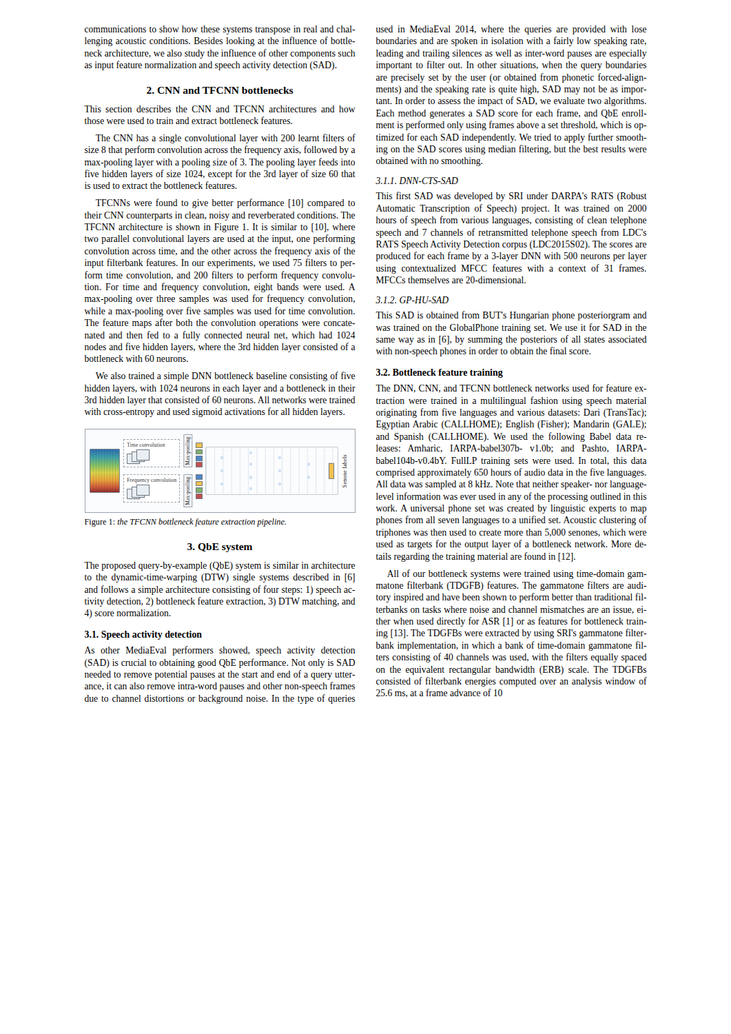communications to show how these systems transpose in real and challenging acoustic conditions. Besides looking at the influence of bottleneck architecture, we also study the influence of other components such as input feature normalization and speech activity detection (SAD).
2. CNN and TFCNN bottlenecks
This section describes the CNN and TFCNN architectures and how those were used to train and extract bottleneck features.
The CNN has a single convolutional layer with 200 learnt filters of size 8 that perform convolution across the frequency axis, followed by a max-pooling layer with a pooling size of 3. The pooling layer feeds into five hidden layers of size 1024, except for the 3rd layer of size 60 that is used to extract the bottleneck features.
TFCNNs were found to give better performance [10] compared to their CNN counterparts in clean, noisy and reverberated conditions. The TFCNN architecture is shown in Figure 1. It is similar to [10], where two parallel convolutional layers are used at the input, one performing convolution across time, and the other across the frequency axis of the input filterbank features. In our experiments, we used 75 filters to perform time convolution, and 200 filters to perform frequency convolution. For time and frequency convolution, eight bands were used. A max-pooling over three samples was used for frequency convolution, while a max-pooling over five samples was used for time convolution. The feature maps after both the convolution operations were concatenated and then fed to a fully connected neural net, which had 1024 nodes and five hidden layers, where the 3rd hidden layer consisted of a bottleneck with 60 neurons.
We also trained a simple DNN bottleneck baseline consisting of five hidden layers, with 1024 neurons in each layer and a bottleneck in their 3rd hidden layer that consisted of 60 neurons. All networks were trained with cross-entropy and used sigmoid activations for all hidden layers.
Time convolution
Frequency convolution
Max-pooling
Max-pooling
Senone labels
Figure 1: the TFCNN bottleneck feature extraction pipeline.
3. QbE system
The proposed query-by-example (QbE) system is similar in architecture to the dynamic-time-warping (DTW) single systems described in [6] and follows a simple architecture consisting of four steps: 1) speech activity detection, 2) bottleneck feature extraction, 3) DTW matching, and 4) score normalization.
3.1. Speech activity detection
As other MediaEval performers showed, speech activity detection (SAD) is crucial to obtaining good QbE performance. Not only is SAD needed to remove potential pauses at the start and end of a query utterance, it can also remove intra-word pauses and other non-speech frames due to channel distortions or background noise. In the type of queries used in MediaEval 2014, where the queries are provided with lose boundaries and are spoken in isolation with a fairly low speaking rate, leading and trailing silences as well as inter-word pauses are especially important to filter out. In other situations, when the query boundaries are precisely set by the user (or obtained from phonetic forced-alignments) and the speaking rate is quite high, SAD may not be as important. In order to assess the impact of SAD, we evaluate two algorithms. Each method generates a SAD score for each frame, and QbE enrollment is performed only using frames above a set threshold, which is optimized for each SAD independently. We tried to apply further smoothing on the SAD scores using median filtering, but the best results were obtained with no smoothing.
3.1.1. DNN-CTS-SAD
This first SAD was developed by SRI under DARPA's RATS (Robust Automatic Transcription of Speech) project. It was trained on 2000 hours of speech from various languages, consisting of clean telephone speech and 7 channels of retransmitted telephone speech from LDC's RATS Speech Activity Detection corpus (LDC2015S02). The scores are produced for each frame by a 3-layer DNN with 500 neurons per layer using contextualized MFCC features with a context of 31 frames. MFCCs themselves are 20-dimensional.
3.1.2. GP-HU-SAD
This SAD is obtained from BUT's Hungarian phone posteriorgram and was trained on the GlobalPhone training set. We use it for SAD in the same way as in [6], by summing the posteriors of all states associated with non-speech phones in order to obtain the final score.
3.2. Bottleneck feature training
The DNN, CNN, and TFCNN bottleneck networks used for feature extraction were trained in a multilingual fashion using speech material originating from five languages and various datasets: Dari (TransTac); Egyptian Arabic (CALLHOME); English (Fisher); Mandarin (GALE); and Spanish (CALLHOME). We used the following Babel data releases: Amharic, IARPA-babel307b- v1.0b; and Pashto, IARPA-babel104b-v0.4bY. FullLP training sets were used. In total, this data comprised approximately 650 hours of audio data in the five languages. All data was sampled at 8 kHz. Note that neither speaker- nor language-level information was ever used in any of the processing outlined in this work. A universal phone set was created by linguistic experts to map phones from all seven languages to a unified set. Acoustic clustering of triphones was then used to create more than 5,000 senones, which were used as targets for the output layer of a bottleneck network. More details regarding the training material are found in [12].
All of our bottleneck systems were trained using time-domain gammatone filterbank (TDGFB) features. The gammatone filters are auditory inspired and have been shown to perform better than traditional filterbanks on tasks where noise and channel mismatches are an issue, either when used directly for ASR [1] or as features for bottleneck training [13]. The TDGFBs were extracted by using SRI's gammatone filterbank implementation, in which a bank of time-domain gammatone filters consisting of 40 channels was used, with the filters equally spaced on the equivalent rectangular bandwidth (ERB) scale. The TDGFBs consisted of filterbank energies computed over an analysis window of 25.6 ms, at a frame advance of 10